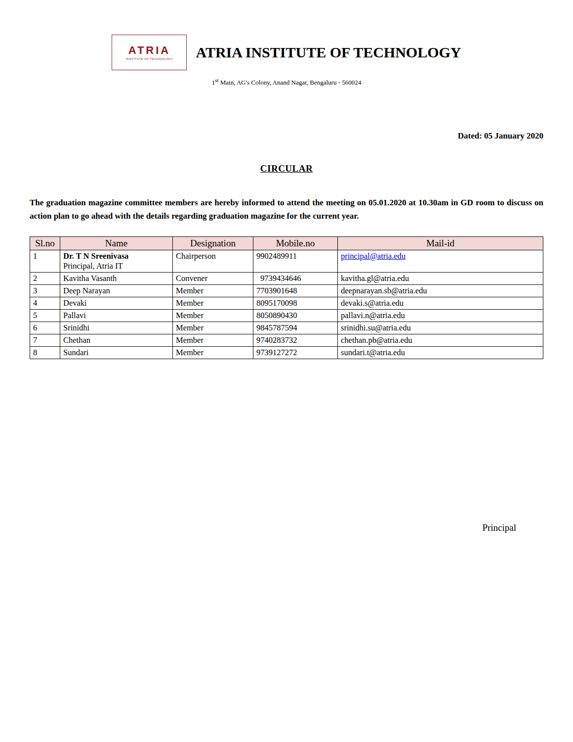ATRIA
INSTITUTE OF TECHNOLOGY
ATRIA INSTITUTE OF TECHNOLOGY
1st Main, AG's Colony, Anand Nagar, Bengaluru - 560024
Dated: 05 January 2020
CIRCULAR
The graduation magazine committee members are hereby informed to attend the meeting on 05.01.2020 at 10.30am in GD room to discuss on action plan to go ahead with the details regarding graduation magazine for the current year.
| Sl.no | Name | Designation | Mobile.no | Mail-id |
| --- | --- | --- | --- | --- |
| 1 | Dr. T N Sreenivasa Principal, Atria IT | Chairperson | 9902489911 | principal@atria.edu |
| 2 | Kavitha Vasanth | Convener | 9739434646 | kavitha.gl@atria.edu |
| 3 | Deep Narayan | Member | 7703901648 | deepnarayan.sb@atria.edu |
| 4 | Devaki | Member | 8095170098 | devaki.s@atria.edu |
| 5 | Pallavi | Member | 8050890430 | pallavi.n@atria.edu |
| 6 | Srinidhi | Member | 9845787594 | srinidhi.su@atria.edu |
| 7 | Chethan | Member | 9740283732 | chethan.pb@atria.edu |
| 8 | Sundari | Member | 9739127272 | sundari.t@atria.edu |
Principal